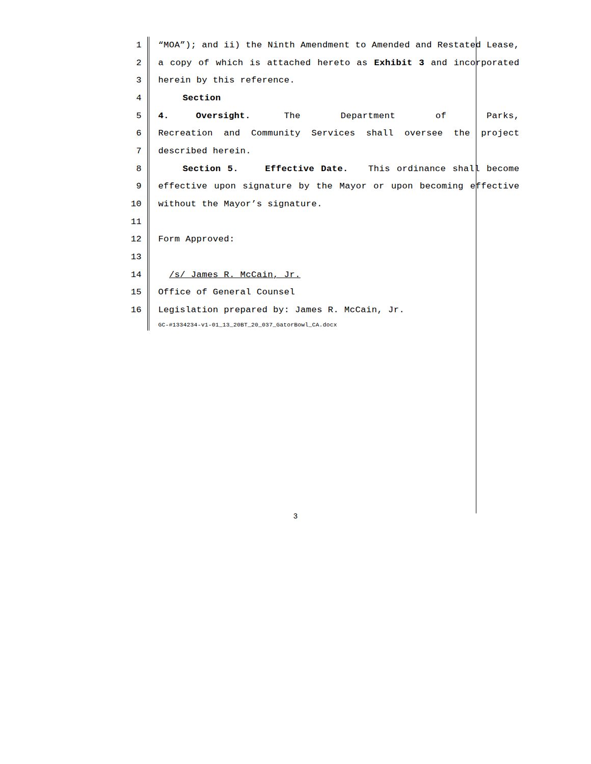1
2
3
4
5
6
7
8
9
10
11
12
13
14
15
16
“MOA”); and ii) the Ninth Amendment to Amended and Restated Lease, a copy of which is attached hereto as Exhibit 3 and incorporated herein by this reference.
Section 4. Oversight. The Department of Parks, Recreation and Community Services shall oversee the project described herein.
Section 5. Effective Date. This ordinance shall become effective upon signature by the Mayor or upon becoming effective without the Mayor’s signature.
Form Approved:
/s/ James R. McCain, Jr.
Office of General Counsel
Legislation prepared by: James R. McCain, Jr.
GC-#1334234-v1-01_13_20BT_20_037_GatorBowl_CA.docx
3